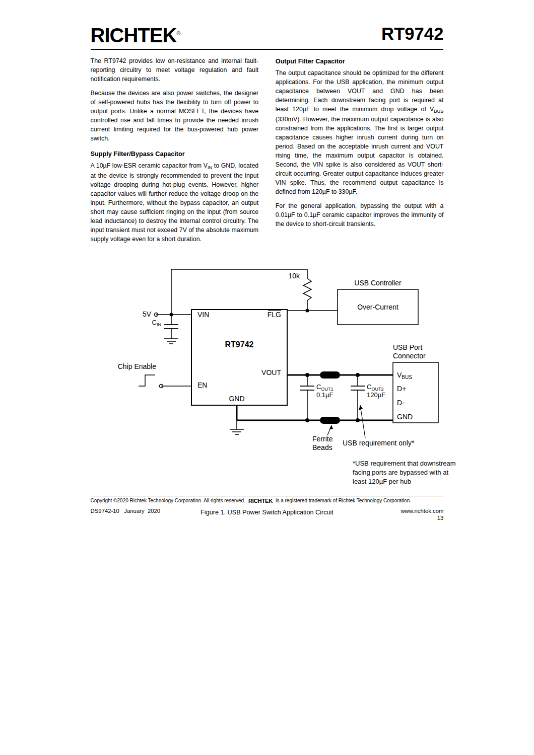RICHTEK®
RT9742
The RT9742 provides low on-resistance and internal fault-reporting circuitry to meet voltage regulation and fault notification requirements.
Because the devices are also power switches, the designer of self-powered hubs has the flexibility to turn off power to output ports. Unlike a normal MOSFET, the devices have controlled rise and fall times to provide the needed inrush current limiting required for the bus-powered hub power switch.
Supply Filter/Bypass Capacitor
A 10µF low-ESR ceramic capacitor from VIN to GND, located at the device is strongly recommended to prevent the input voltage drooping during hot-plug events. However, higher capacitor values will further reduce the voltage droop on the input. Furthermore, without the bypass capacitor, an output short may cause sufficient ringing on the input (from source lead inductance) to destroy the internal control circuitry. The input transient must not exceed 7V of the absolute maximum supply voltage even for a short duration.
Output Filter Capacitor
The output capacitance should be optimized for the different applications. For the USB application, the minimum output capacitance between VOUT and GND has been determining. Each downstream facing port is required at least 120µF to meet the minimum drop voltage of VBUS (330mV). However, the maximum output capacitance is also constrained from the applications. The first is larger output capacitance causes higher inrush current during turn on period. Based on the acceptable inrush current and VOUT rising time, the maximum output capacitor is obtained. Second, the VIN spike is also considered as VOUT short-circuit occurring. Greater output capacitance induces greater VIN spike. Thus, the recommend output capacitance is defined from 120µF to 330µF.
For the general application, bypassing the output with a 0.01µF to 0.1µF ceramic capacitor improves the immunity of the device to short-circuit transients.
RT9742 VIN FLG EN VOUT GND 5V CIN 10k USB Controller Over-Current Chip Enable COUT1 0.1µF COUT2 120µF USB Port Connector VBUS D+ D- GND Ferrite Beads USB requirement only* *USB requirement that downstream facing ports are bypassed with at least 120µF per hub
Figure 1. USB Power Switch Application Circuit
Copyright ©2020 Richtek Technology Corporation. All rights reserved. RICHTEK is a registered trademark of Richtek Technology Corporation.
DS9742-10 January 2020 www.richtek.com
13